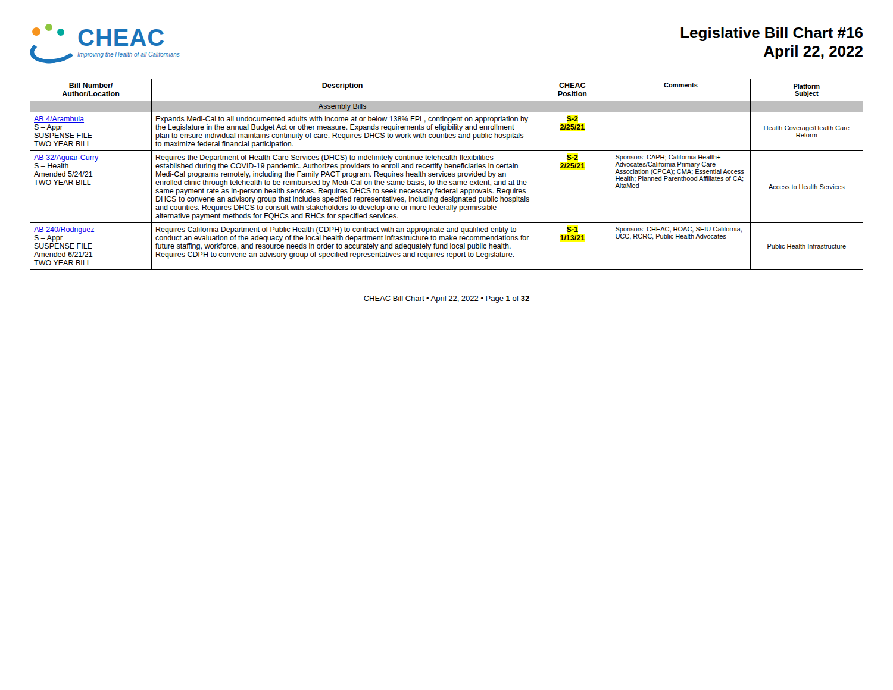CHEAC
Improving the Health of all Californians
Legislative Bill Chart #16
April 22, 2022
| Bill Number/ Author/Location | Description | CHEAC Position | Comments | Platform Subject |
| --- | --- | --- | --- | --- |
| | Assembly Bills | | | |
| AB 4/Arambula S – Appr SUSPENSE FILE TWO YEAR BILL | Expands Medi-Cal to all undocumented adults with income at or below 138% FPL, contingent on appropriation by the Legislature in the annual Budget Act or other measure. Expands requirements of eligibility and enrollment plan to ensure individual maintains continuity of care. Requires DHCS to work with counties and public hospitals to maximize federal financial participation. | S-2 2/25/21 | | Health Coverage/Health Care Reform |
| AB 32/Aguiar-Curry S – Health Amended 5/24/21 TWO YEAR BILL | Requires the Department of Health Care Services (DHCS) to indefinitely continue telehealth flexibilities established during the COVID-19 pandemic. Authorizes providers to enroll and recertify beneficiaries in certain Medi-Cal programs remotely, including the Family PACT program. Requires health services provided by an enrolled clinic through telehealth to be reimbursed by Medi-Cal on the same basis, to the same extent, and at the same payment rate as in-person health services. Requires DHCS to seek necessary federal approvals. Requires DHCS to convene an advisory group that includes specified representatives, including designated public hospitals and counties. Requires DHCS to consult with stakeholders to develop one or more federally permissible alternative payment methods for FQHCs and RHCs for specified services. | S-2 2/25/21 | Sponsors: CAPH; California Health+ Advocates/California Primary Care Association (CPCA); CMA; Essential Access Health; Planned Parenthood Affiliates of CA; AltaMed | Access to Health Services |
| AB 240/Rodriguez S – Appr SUSPENSE FILE Amended 6/21/21 TWO YEAR BILL | Requires California Department of Public Health (CDPH) to contract with an appropriate and qualified entity to conduct an evaluation of the adequacy of the local health department infrastructure to make recommendations for future staffing, workforce, and resource needs in order to accurately and adequately fund local public health. Requires CDPH to convene an advisory group of specified representatives and requires report to Legislature. | S-1 1/13/21 | Sponsors: CHEAC, HOAC, SEIU California, UCC, RCRC, Public Health Advocates | Public Health Infrastructure |
CHEAC Bill Chart • April 22, 2022 • Page 1 of 32